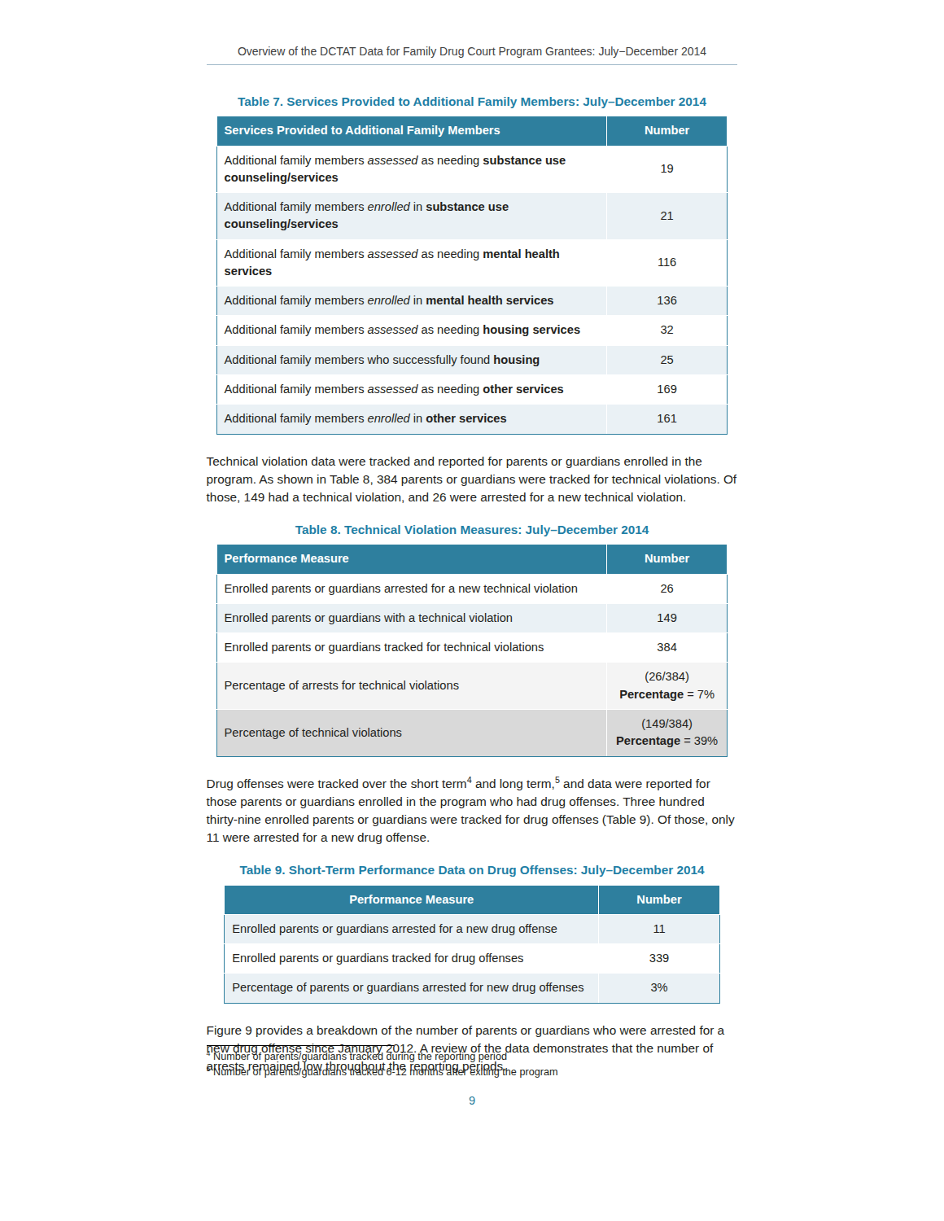Overview of the DCTAT Data for Family Drug Court Program Grantees: July−December 2014
Table 7. Services Provided to Additional Family Members: July–December 2014
| Services Provided to Additional Family Members | Number |
| --- | --- |
| Additional family members assessed as needing substance use counseling/services | 19 |
| Additional family members enrolled in substance use counseling/services | 21 |
| Additional family members assessed as needing mental health services | 116 |
| Additional family members enrolled in mental health services | 136 |
| Additional family members assessed as needing housing services | 32 |
| Additional family members who successfully found housing | 25 |
| Additional family members assessed as needing other services | 169 |
| Additional family members enrolled in other services | 161 |
Technical violation data were tracked and reported for parents or guardians enrolled in the program. As shown in Table 8, 384 parents or guardians were tracked for technical violations. Of those, 149 had a technical violation, and 26 were arrested for a new technical violation.
Table 8. Technical Violation Measures: July–December 2014
| Performance Measure | Number |
| --- | --- |
| Enrolled parents or guardians arrested for a new technical violation | 26 |
| Enrolled parents or guardians with a technical violation | 149 |
| Enrolled parents or guardians tracked for technical violations | 384 |
| Percentage of arrests for technical violations | (26/384) Percentage = 7% |
| Percentage of technical violations | (149/384) Percentage = 39% |
Drug offenses were tracked over the short term4 and long term,5 and data were reported for those parents or guardians enrolled in the program who had drug offenses. Three hundred thirty-nine enrolled parents or guardians were tracked for drug offenses (Table 9). Of those, only 11 were arrested for a new drug offense.
Table 9. Short-Term Performance Data on Drug Offenses: July–December 2014
| Performance Measure | Number |
| --- | --- |
| Enrolled parents or guardians arrested for a new drug offense | 11 |
| Enrolled parents or guardians tracked for drug offenses | 339 |
| Percentage of parents or guardians arrested for new drug offenses | 3% |
Figure 9 provides a breakdown of the number of parents or guardians who were arrested for a new drug offense since January 2012. A review of the data demonstrates that the number of arrests remained low throughout the reporting periods.
4 Number of parents/guardians tracked during the reporting period
5 Number of parents/guardians tracked 6-12 months after exiting the program
9